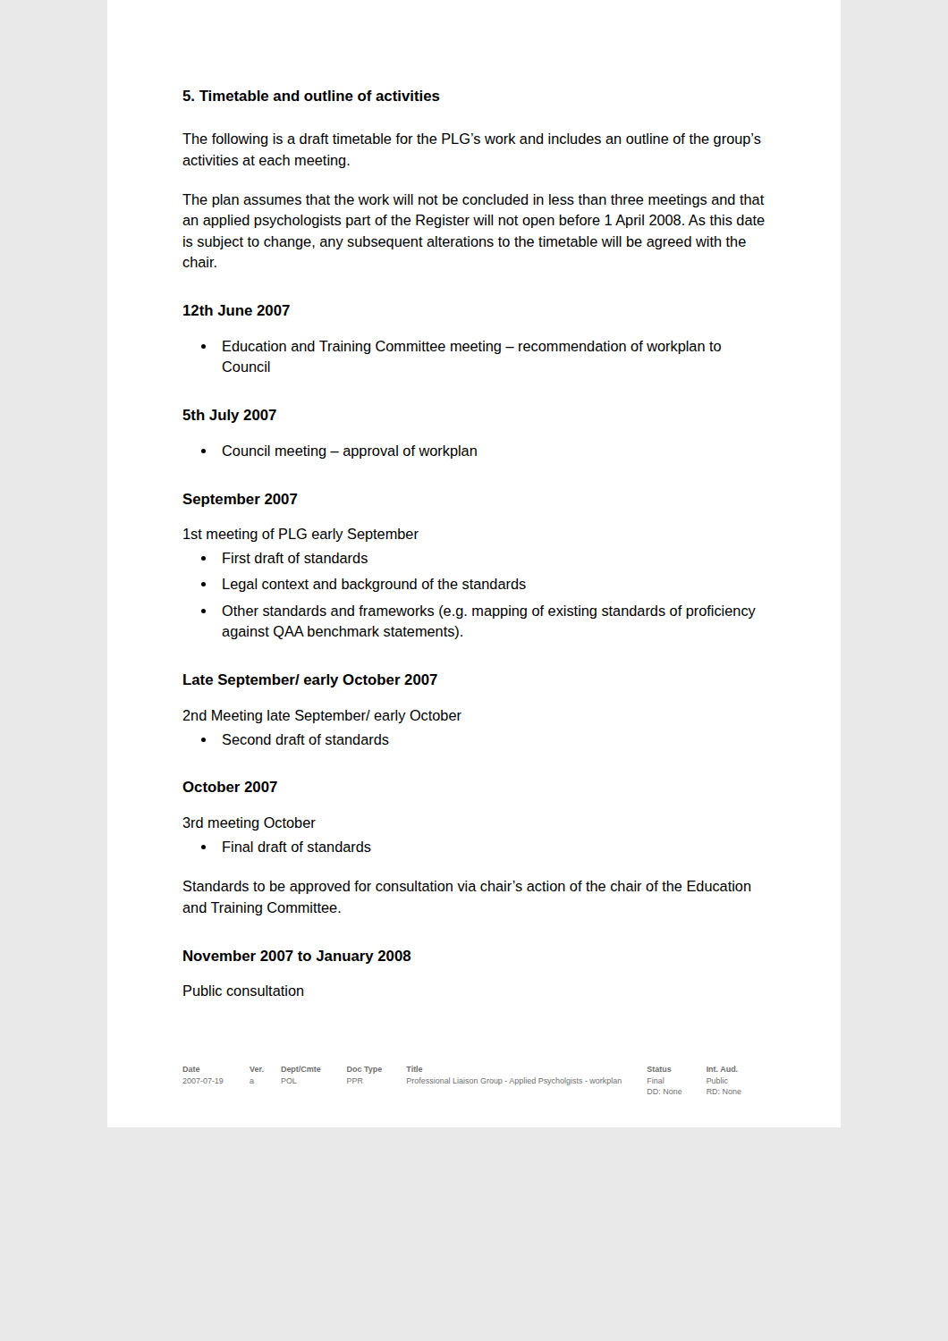5. Timetable and outline of activities
The following is a draft timetable for the PLG’s work and includes an outline of the group’s activities at each meeting.
The plan assumes that the work will not be concluded in less than three meetings and that an applied psychologists part of the Register will not open before 1 April 2008. As this date is subject to change, any subsequent alterations to the timetable will be agreed with the chair.
12th June 2007
Education and Training Committee meeting – recommendation of workplan to Council
5th July 2007
Council meeting – approval of workplan
September 2007
1st meeting of PLG early September
First draft of standards
Legal context and background of the standards
Other standards and frameworks (e.g. mapping of existing standards of proficiency against QAA benchmark statements).
Late September/ early October 2007
2nd Meeting late September/ early October
Second draft of standards
October 2007
3rd meeting October
Final draft of standards
Standards to be approved for consultation via chair’s action of the chair of the Education and Training Committee.
November 2007 to January 2008
Public consultation
| Date | Ver. | Dept/Cmte | Doc Type | Title | Status | Int. Aud. |
| --- | --- | --- | --- | --- | --- | --- |
| 2007-07-19 | a | POL | PPR | Professional Liaison Group - Applied Psycholgists - workplan | Final DD: None | Public RD: None |